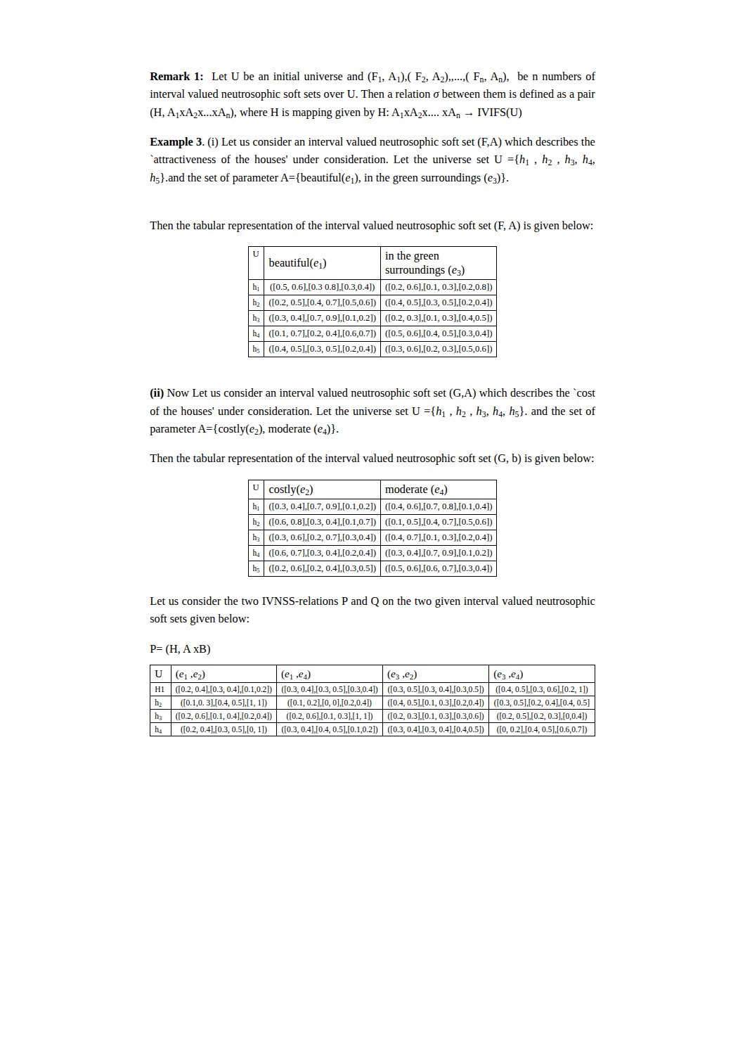Remark 1: Let U be an initial universe and (F1, A1),( F2, A2),,...,( Fn, An), be n numbers of interval valued neutrosophic soft sets over U. Then a relation σ between them is defined as a pair (H, A1xA2x...xAn), where H is mapping given by H: A1xA2x.... xAn → IVIFS(U)
Example 3. (i) Let us consider an interval valued neutrosophic soft set (F,A) which describes the `attractiveness of the houses' under consideration. Let the universe set U ={h1 , h2 , h3, h4, h5}.and the set of parameter A={beautiful(e1), in the green surroundings (e3)}.
Then the tabular representation of the interval valued neutrosophic soft set (F, A) is given below:
| U | beautiful( e 1 ) | in the green surroundings ( e 3 ) |
| --- | --- | --- |
| h 1 | ([0.5, 0.6],[0.3 0.8],[0.3,0.4]) | ([0.2, 0.6],[0.1, 0.3],[0.2,0.8]) |
| h 2 | ([0.2, 0.5],[0.4, 0.7],[0.5,0.6]) | ([0.4, 0.5],[0.3, 0.5],[0.2,0.4]) |
| h 3 | ([0.3, 0.4],[0.7, 0.9],[0.1,0.2]) | ([0.2, 0.3],[0.1, 0.3],[0.4,0.5]) |
| h 4 | ([0.1, 0.7],[0.2, 0.4],[0.6,0.7]) | ([0.5, 0.6],[0.4, 0.5],[0.3,0.4]) |
| h 5 | ([0.4, 0.5],[0.3, 0.5],[0.2,0.4]) | ([0.3, 0.6],[0.2, 0.3],[0.5,0.6]) |
(ii) Now Let us consider an interval valued neutrosophic soft set (G,A) which describes the `cost of the houses' under consideration. Let the universe set U ={h1 , h2 , h3, h4, h5}. and the set of parameter A={costly(e2), moderate (e4)}.
Then the tabular representation of the interval valued neutrosophic soft set (G, b) is given below:
| U | costly( e 2 ) | moderate ( e 4 ) |
| --- | --- | --- |
| h 1 | ([0.3, 0.4],[0.7, 0.9],[0.1,0.2]) | ([0.4, 0.6],[0.7, 0.8],[0.1,0.4]) |
| h 2 | ([0.6, 0.8],[0.3, 0.4],[0.1,0.7]) | ([0.1, 0.5],[0.4, 0.7],[0.5,0.6]) |
| h 3 | ([0.3, 0.6],[0.2, 0.7],[0.3,0.4]) | ([0.4, 0.7],[0.1, 0.3],[0.2,0.4]) |
| h 4 | ([0.6, 0.7],[0.3, 0.4],[0.2,0.4]) | ([0.3, 0.4],[0.7, 0.9],[0.1,0.2]) |
| h 5 | ([0.2, 0.6],[0.2, 0.4],[0.3,0.5]) | ([0.5, 0.6],[0.6, 0.7],[0.3,0.4]) |
Let us consider the two IVNSS-relations P and Q on the two given interval valued neutrosophic soft sets given below:
P= (H, A xB)
| U | ( e 1 , e 2 ) | ( e 1 , e 4 ) | ( e 3 , e 2 ) | ( e 3 , e 4 ) |
| --- | --- | --- | --- | --- |
| H1 | ([0.2, 0.4],[0.3, 0.4],[0.1,0.2]) | ([0.3, 0.4],[0.3, 0.5],[0.3,0.4]) | ([0.3, 0.5],[0.3, 0.4],[0.3,0.5]) | ([0.4, 0.5],[0.3, 0.6],[0.2, 1]) |
| h 2 | ([0.1,0. 3],[0.4, 0.5],[1, 1]) | ([0.1, 0.2],[0, 0],[0.2,0.4]) | ([0.4, 0.5],[0.1, 0.3],[0.2,0.4]) | ([0.3, 0.5],[0.2, 0.4],[0.4, 0.5] |
| h 3 | ([0.2, 0.6],[0.1, 0.4],[0.2,0.4]) | ([0.2, 0.6],[0.1, 0.3],[1, 1]) | ([0.2, 0.3],[0.1, 0.3],[0.3,0.6]) | ([0.2, 0.5],[0.2, 0.3],[0,0.4]) |
| h 4 | ([0.2, 0.4],[0.3, 0.5],[0, 1]) | ([0.3, 0.4],[0.4, 0.5],[0.1,0.2]) | ([0.3, 0.4],[0.3, 0.4],[0.4,0.5]) | ([0, 0.2],[0.4, 0.5],[0.6,0.7]) |